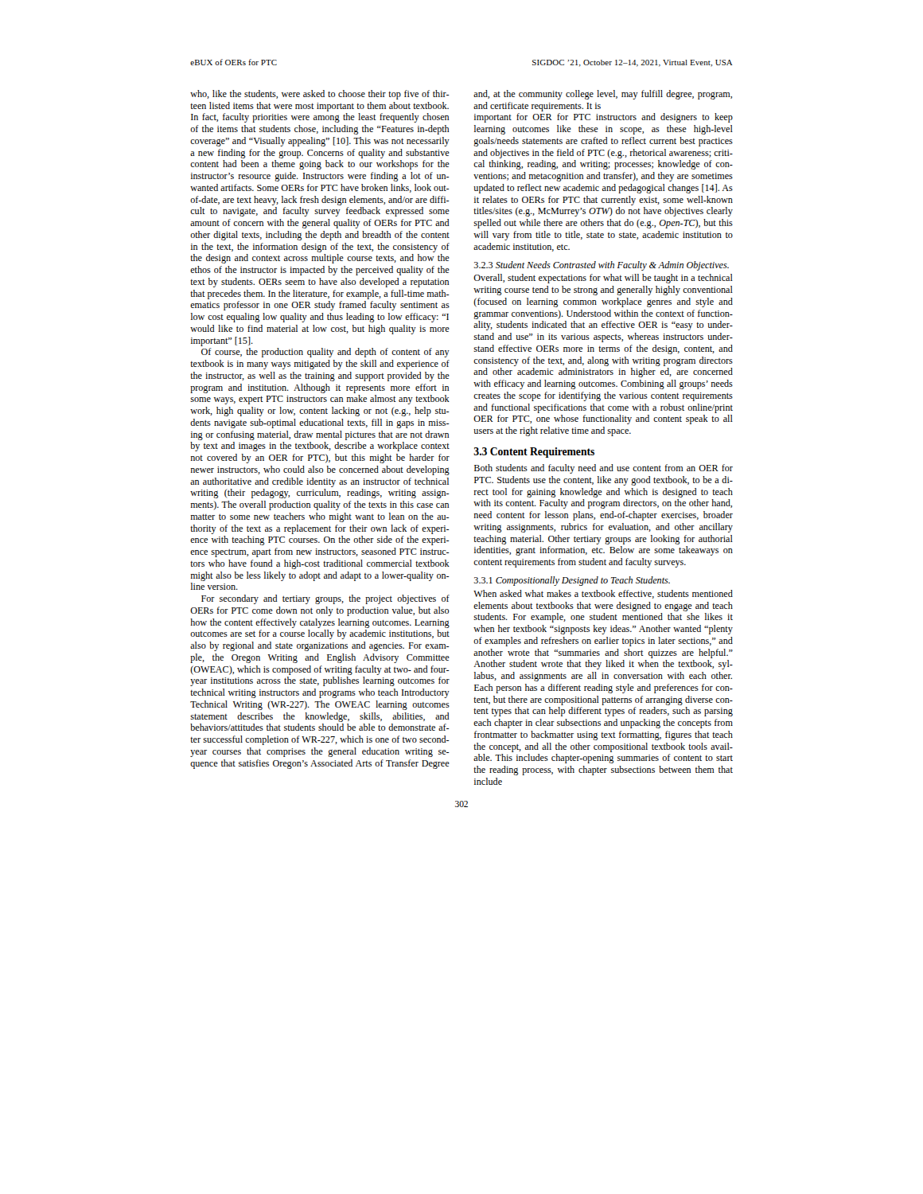eBUX of OERs for PTC
SIGDOC ’21, October 12–14, 2021, Virtual Event, USA
who, like the students, were asked to choose their top five of thirteen listed items that were most important to them about textbook. In fact, faculty priorities were among the least frequently chosen of the items that students chose, including the “Features in-depth coverage” and “Visually appealing” [10]. This was not necessarily a new finding for the group. Concerns of quality and substantive content had been a theme going back to our workshops for the instructor’s resource guide. Instructors were finding a lot of unwanted artifacts. Some OERs for PTC have broken links, look out-of-date, are text heavy, lack fresh design elements, and/or are difficult to navigate, and faculty survey feedback expressed some amount of concern with the general quality of OERs for PTC and other digital texts, including the depth and breadth of the content in the text, the information design of the text, the consistency of the design and context across multiple course texts, and how the ethos of the instructor is impacted by the perceived quality of the text by students. OERs seem to have also developed a reputation that precedes them. In the literature, for example, a full-time mathematics professor in one OER study framed faculty sentiment as low cost equaling low quality and thus leading to low efficacy: “I would like to find material at low cost, but high quality is more important” [15].
Of course, the production quality and depth of content of any textbook is in many ways mitigated by the skill and experience of the instructor, as well as the training and support provided by the program and institution. Although it represents more effort in some ways, expert PTC instructors can make almost any textbook work, high quality or low, content lacking or not (e.g., help students navigate sub-optimal educational texts, fill in gaps in missing or confusing material, draw mental pictures that are not drawn by text and images in the textbook, describe a workplace context not covered by an OER for PTC), but this might be harder for newer instructors, who could also be concerned about developing an authoritative and credible identity as an instructor of technical writing (their pedagogy, curriculum, readings, writing assignments). The overall production quality of the texts in this case can matter to some new teachers who might want to lean on the authority of the text as a replacement for their own lack of experience with teaching PTC courses. On the other side of the experience spectrum, apart from new instructors, seasoned PTC instructors who have found a high-cost traditional commercial textbook might also be less likely to adopt and adapt to a lower-quality online version.
For secondary and tertiary groups, the project objectives of OERs for PTC come down not only to production value, but also how the content effectively catalyzes learning outcomes. Learning outcomes are set for a course locally by academic institutions, but also by regional and state organizations and agencies. For example, the Oregon Writing and English Advisory Committee (OWEAC), which is composed of writing faculty at two- and four-year institutions across the state, publishes learning outcomes for technical writing instructors and programs who teach Introductory Technical Writing (WR-227). The OWEAC learning outcomes statement describes the knowledge, skills, abilities, and behaviors/attitudes that students should be able to demonstrate after successful completion of WR-227, which is one of two second-year courses that comprises the general education writing sequence that satisfies Oregon’s Associated Arts of Transfer Degree and, at the community college level, may fulfill degree, program, and certificate requirements. It is
important for OER for PTC instructors and designers to keep learning outcomes like these in scope, as these high-level goals/needs statements are crafted to reflect current best practices and objectives in the field of PTC (e.g., rhetorical awareness; critical thinking, reading, and writing; processes; knowledge of conventions; and metacognition and transfer), and they are sometimes updated to reflect new academic and pedagogical changes [14]. As it relates to OERs for PTC that currently exist, some well-known titles/sites (e.g., McMurrey’s OTW) do not have objectives clearly spelled out while there are others that do (e.g., Open-TC), but this will vary from title to title, state to state, academic institution to academic institution, etc.
3.2.3 Student Needs Contrasted with Faculty & Admin Objectives.
Overall, student expectations for what will be taught in a technical writing course tend to be strong and generally highly conventional (focused on learning common workplace genres and style and grammar conventions). Understood within the context of functionality, students indicated that an effective OER is “easy to understand and use” in its various aspects, whereas instructors understand effective OERs more in terms of the design, content, and consistency of the text, and, along with writing program directors and other academic administrators in higher ed, are concerned with efficacy and learning outcomes. Combining all groups’ needs creates the scope for identifying the various content requirements and functional specifications that come with a robust online/print OER for PTC, one whose functionality and content speak to all users at the right relative time and space.
3.3 Content Requirements
Both students and faculty need and use content from an OER for PTC. Students use the content, like any good textbook, to be a direct tool for gaining knowledge and which is designed to teach with its content. Faculty and program directors, on the other hand, need content for lesson plans, end-of-chapter exercises, broader writing assignments, rubrics for evaluation, and other ancillary teaching material. Other tertiary groups are looking for authorial identities, grant information, etc. Below are some takeaways on content requirements from student and faculty surveys.
3.3.1 Compositionally Designed to Teach Students.
When asked what makes a textbook effective, students mentioned elements about textbooks that were designed to engage and teach students. For example, one student mentioned that she likes it when her textbook “signposts key ideas.” Another wanted “plenty of examples and refreshers on earlier topics in later sections,” and another wrote that “summaries and short quizzes are helpful.” Another student wrote that they liked it when the textbook, syllabus, and assignments are all in conversation with each other. Each person has a different reading style and preferences for content, but there are compositional patterns of arranging diverse content types that can help different types of readers, such as parsing each chapter in clear subsections and unpacking the concepts from frontmatter to backmatter using text formatting, figures that teach the concept, and all the other compositional textbook tools available. This includes chapter-opening summaries of content to start the reading process, with chapter subsections between them that include
302